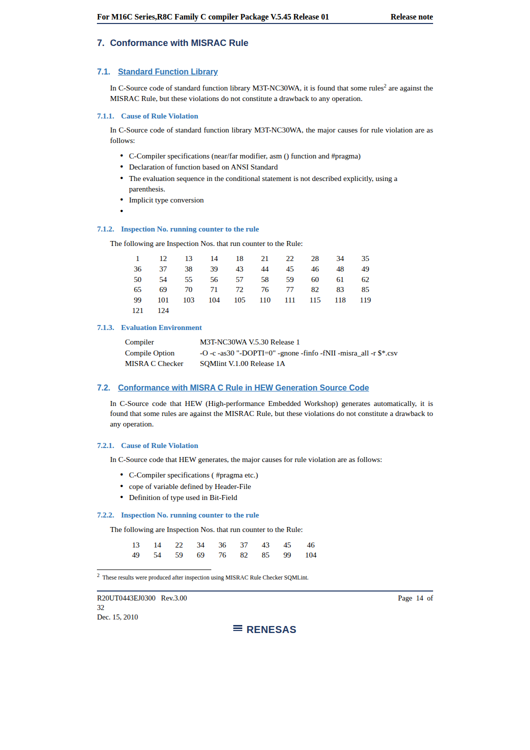For M16C Series,R8C Family C compiler Package V.5.45 Release 01
Release note
7. Conformance with MISRAC Rule
7.1. Standard Function Library
In C-Source code of standard function library M3T-NC30WA, it is found that some rules2 are against the MISRAC Rule, but these violations do not constitute a drawback to any operation.
7.1.1. Cause of Rule Violation
In C-Source code of standard function library M3T-NC30WA, the major causes for rule violation are as follows:
C-Compiler specifications (near/far modifier, asm () function and #pragma)
Declaration of function based on ANSI Standard
The evaluation sequence in the conditional statement is not described explicitly, using a parenthesis.
Implicit type conversion
7.1.2. Inspection No. running counter to the rule
The following are Inspection Nos. that run counter to the Rule:
| 1 | 12 | 13 | 14 | 18 | 21 | 22 | 28 | 34 | 35 |
| 36 | 37 | 38 | 39 | 43 | 44 | 45 | 46 | 48 | 49 |
| 50 | 54 | 55 | 56 | 57 | 58 | 59 | 60 | 61 | 62 |
| 65 | 69 | 70 | 71 | 72 | 76 | 77 | 82 | 83 | 85 |
| 99 | 101 | 103 | 104 | 105 | 110 | 111 | 115 | 118 | 119 |
| 121 | 124 | | | | | | | | |
7.1.3. Evaluation Environment
| Compiler | M3T-NC30WA V.5.30 Release 1 |
| Compile Option | -O -c -as30 "-DOPTI=0" -gnone -finfo -fNII -misra_all -r $*.csv |
| MISRA C Checker | SQMlint V.1.00 Release 1A |
7.2. Conformance with MISRA C Rule in HEW Generation Source Code
In C-Source code that HEW (High-performance Embedded Workshop) generates automatically, it is found that some rules are against the MISRAC Rule, but these violations do not constitute a drawback to any operation.
7.2.1. Cause of Rule Violation
In C-Source code that HEW generates, the major causes for rule violation are as follows:
C-Compiler specifications ( #pragma etc.)
cope of variable defined by Header-File
Definition of type used in Bit-Field
7.2.2. Inspection No. running counter to the rule
The following are Inspection Nos. that run counter to the Rule:
| 13 | 14 | 22 | 34 | 36 | 37 | 43 | 45 | 46 |
| 49 | 54 | 59 | 69 | 76 | 82 | 85 | 99 | 104 |
2 These results were produced after inspection using MISRAC Rule Checker SQMLint.
R20UT0443EJ0300 Rev.3.00
32
Dec. 15, 2010
Page 14 of
RENESAS